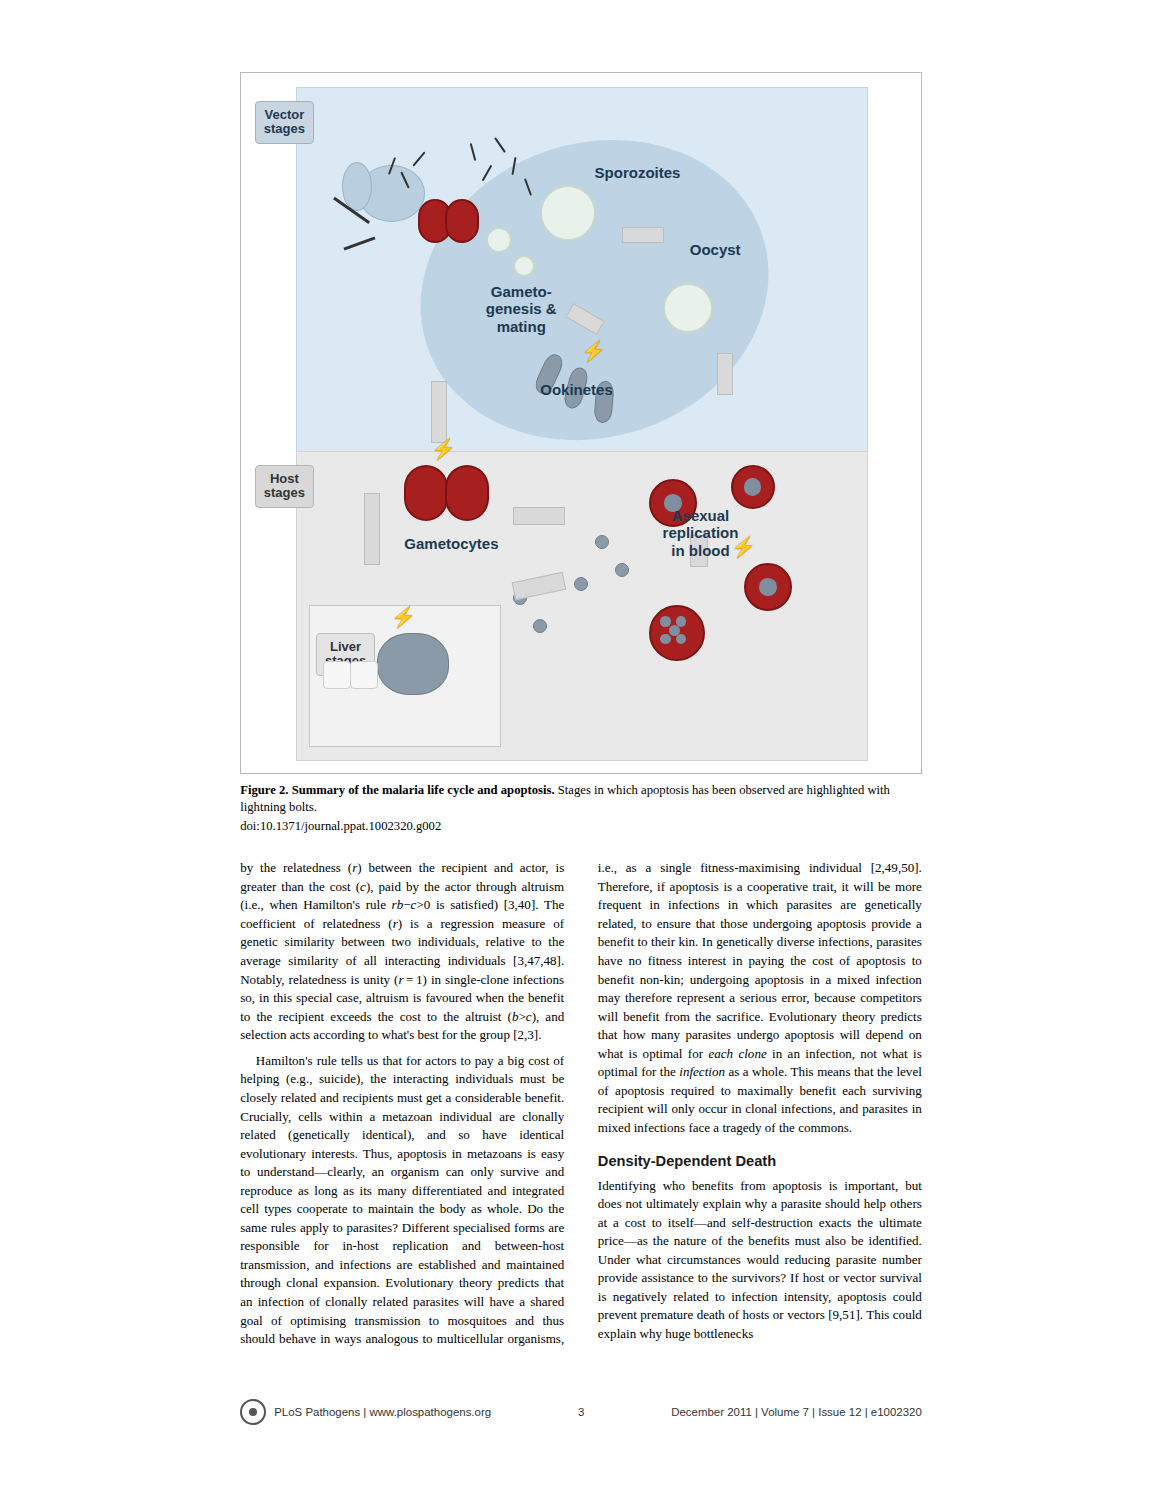Vector
stages
Host
stages
Liver
stages
⚡
⚡
⚡
⚡
Sporozoites
Oocyst
Gameto-
genesis &
mating
Ookinetes
Gametocytes
Asexual
replication
in blood
Figure 2. Summary of the malaria life cycle and apoptosis. Stages in which apoptosis has been observed are highlighted with lightning bolts. doi:10.1371/journal.ppat.1002320.g002
by the relatedness (r) between the recipient and actor, is greater than the cost (c), paid by the actor through altruism (i.e., when Hamilton's rule rb−c>0 is satisfied) [3,40]. The coefficient of relatedness (r) is a regression measure of genetic similarity between two individuals, relative to the average similarity of all interacting individuals [3,47,48]. Notably, relatedness is unity (r = 1) in single-clone infections so, in this special case, altruism is favoured when the benefit to the recipient exceeds the cost to the altruist (b>c), and selection acts according to what's best for the group [2,3].
Hamilton's rule tells us that for actors to pay a big cost of helping (e.g., suicide), the interacting individuals must be closely related and recipients must get a considerable benefit. Crucially, cells within a metazoan individual are clonally related (genetically identical), and so have identical evolutionary interests. Thus, apoptosis in metazoans is easy to understand—clearly, an organism can only survive and reproduce as long as its many differentiated and integrated cell types cooperate to maintain the body as whole. Do the same rules apply to parasites? Different specialised forms are responsible for in-host replication and between-host transmission, and infections are established and maintained through clonal expansion. Evolutionary theory predicts that an infection of clonally related parasites will have a shared goal of optimising transmission to mosquitoes and thus should behave in ways analogous to multicellular organisms, i.e., as a single fitness-maximising individual [2,49,50]. Therefore, if apoptosis is a cooperative trait, it will be more frequent in infections in which parasites are genetically related, to ensure that those undergoing apoptosis provide a benefit to their kin. In genetically diverse infections, parasites have no fitness interest in paying the cost of apoptosis to benefit non-kin; undergoing apoptosis in a mixed infection may therefore represent a serious error, because competitors will benefit from the sacrifice. Evolutionary theory predicts that how many parasites undergo apoptosis will depend on what is optimal for each clone in an infection, not what is optimal for the infection as a whole. This means that the level of apoptosis required to maximally benefit each surviving recipient will only occur in clonal infections, and parasites in mixed infections face a tragedy of the commons.
Density-Dependent Death
Identifying who benefits from apoptosis is important, but does not ultimately explain why a parasite should help others at a cost to itself—and self-destruction exacts the ultimate price—as the nature of the benefits must also be identified. Under what circumstances would reducing parasite number provide assistance to the survivors? If host or vector survival is negatively related to infection intensity, apoptosis could prevent premature death of hosts or vectors [9,51]. This could explain why huge bottlenecks
PLoS Pathogens | www.plospathogens.org
3
December 2011 | Volume 7 | Issue 12 | e1002320